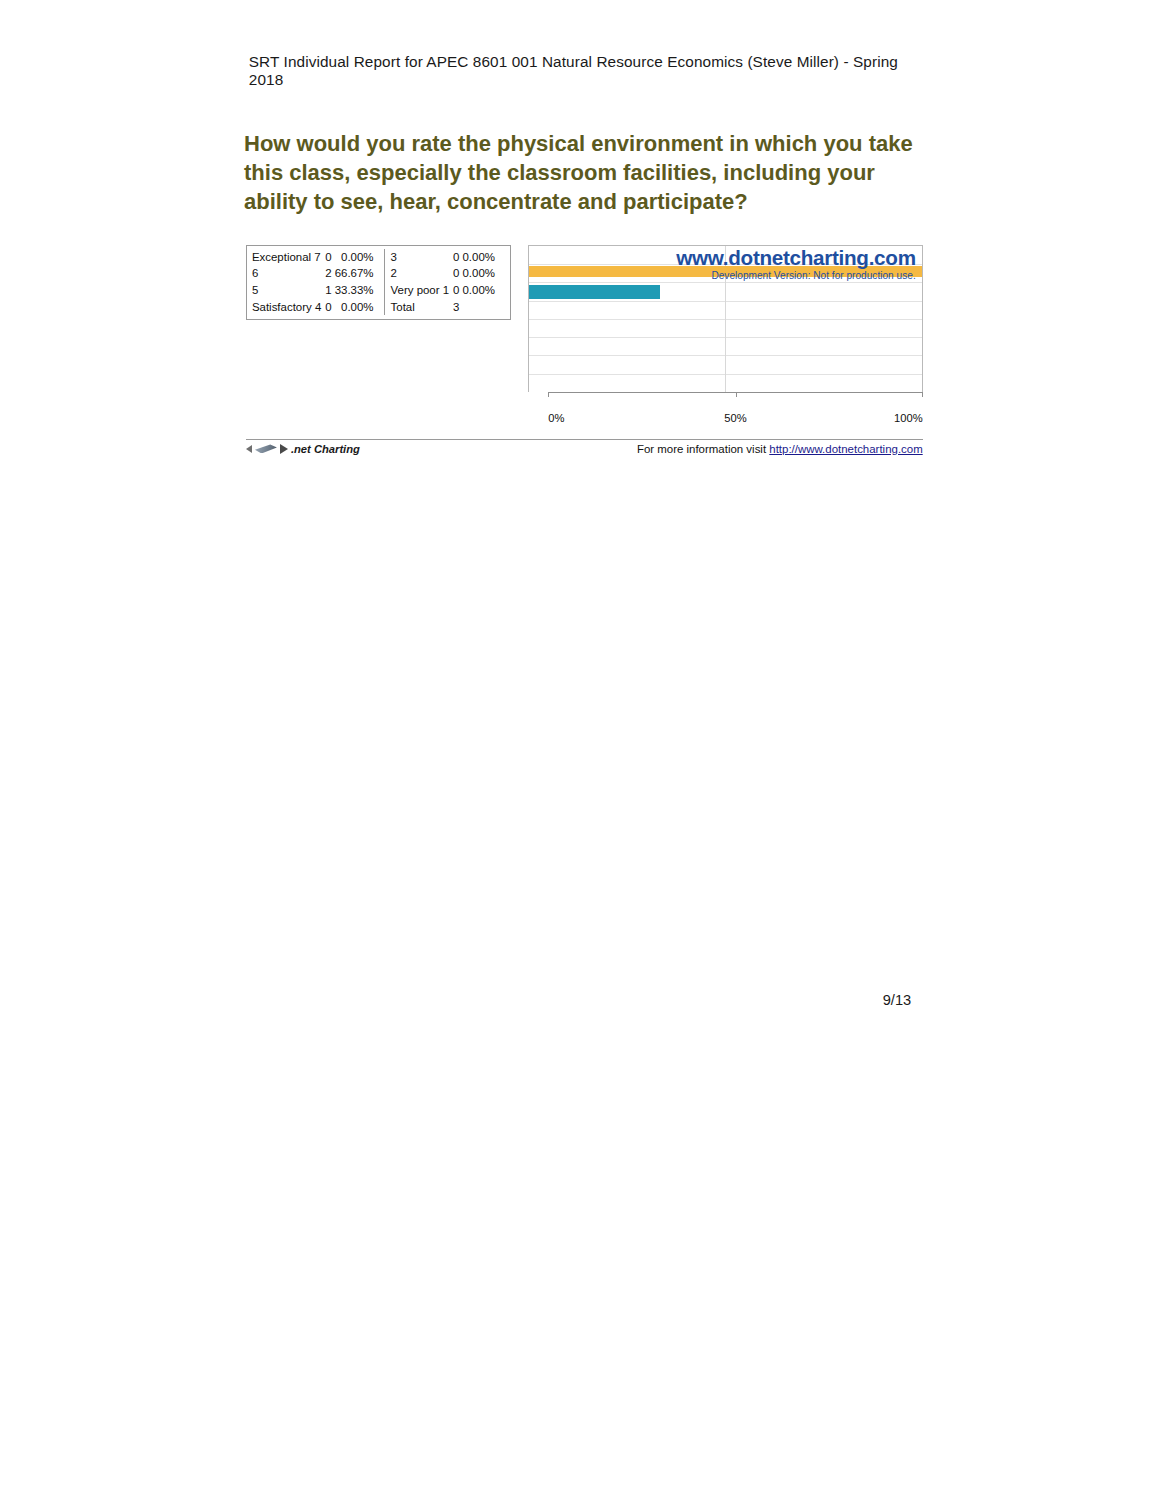SRT Individual Report for APEC 8601 001 Natural Resource Economics (Steve Miller) - Spring 2018
How would you rate the physical environment in which you take this class, especially the classroom facilities, including your ability to see, hear, concentrate and participate?
| Exceptional 7 | 0 | 0.00% | 3 | 0 | 0.00% |
| 6 | 2 | 66.67% | 2 | 0 | 0.00% |
| 5 | 1 | 33.33% | Very poor 1 | 0 | 0.00% |
| Satisfactory 4 | 0 | 0.00% | Total | 3 | |
www.dotnetcharting.com
Development Version: Not for production use.
0% 50% 100%
.net Charting
For more information visit http://www.dotnetcharting.com
9/13